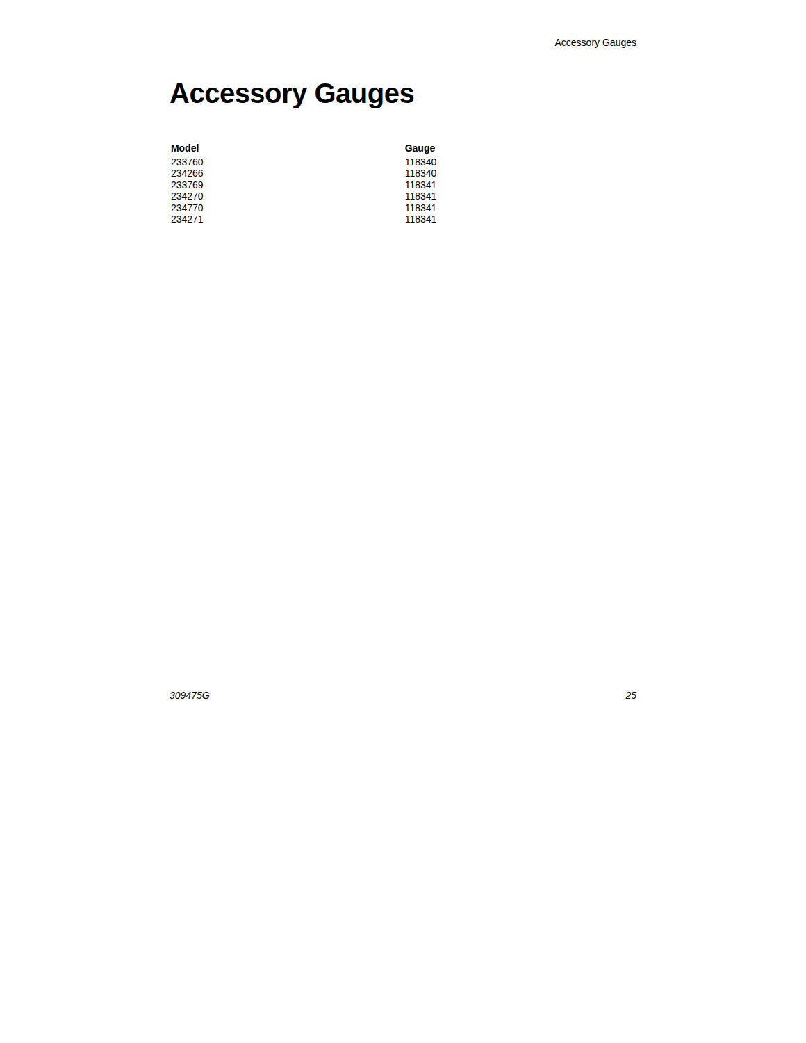Accessory Gauges
Accessory Gauges
| Model | Gauge |
| --- | --- |
| 233760 | 118340 |
| 234266 | 118340 |
| 233769 | 118341 |
| 234270 | 118341 |
| 234770 | 118341 |
| 234271 | 118341 |
309475G 25